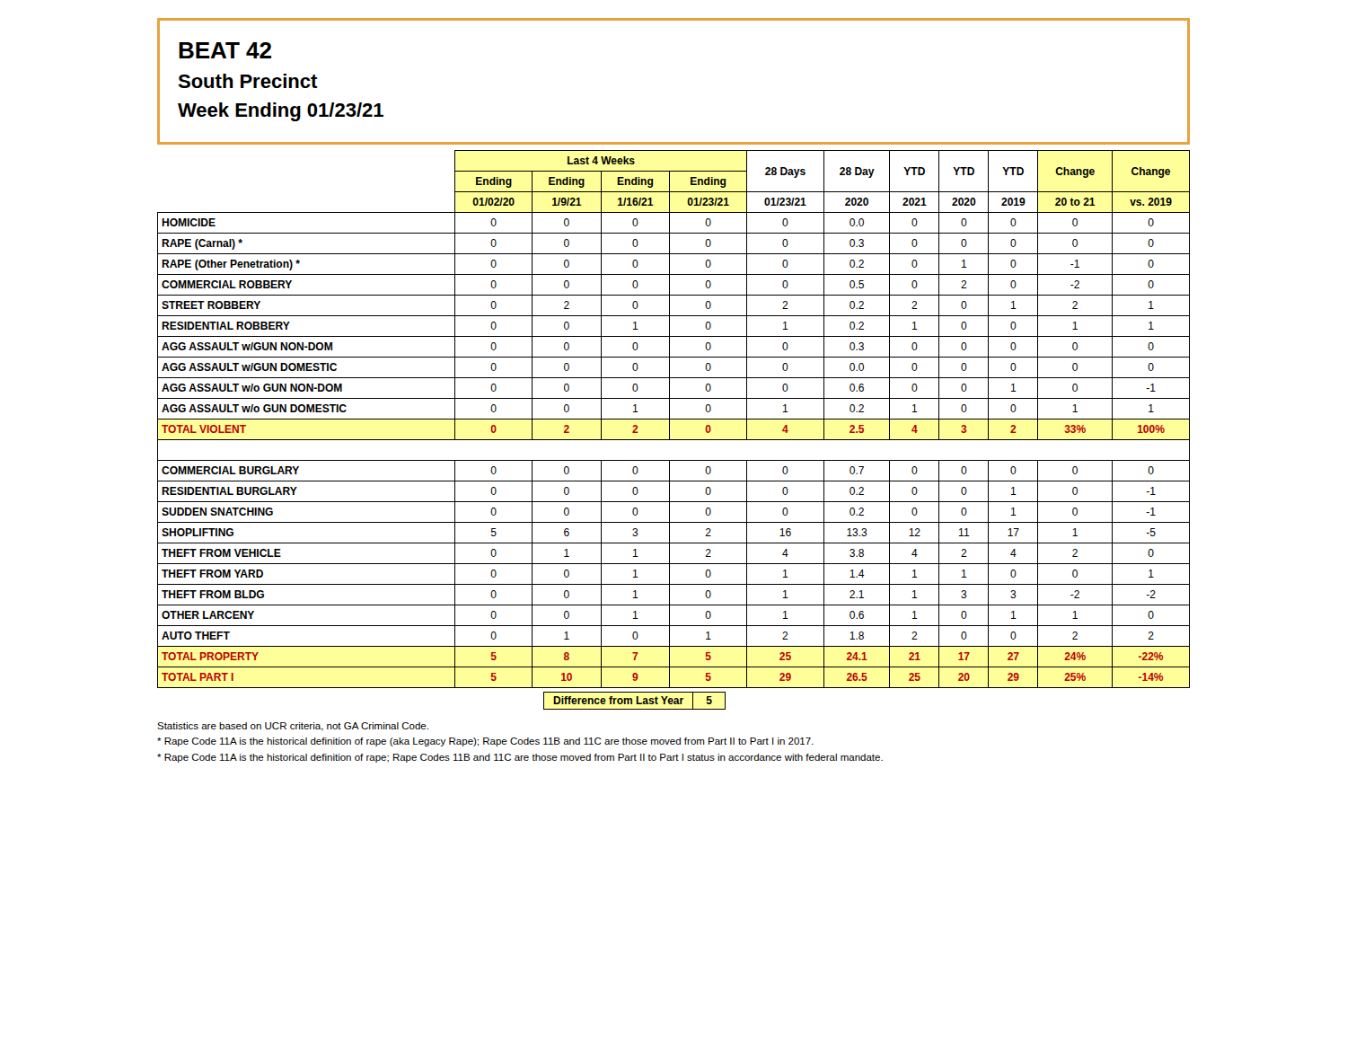BEAT 42
South Precinct
Week Ending 01/23/21
| | Last 4 Weeks | 28 Days | 28 Day | YTD | YTD | YTD | Change | Change |
| --- | --- | --- | --- | --- | --- | --- | --- | --- |
| Ending | Ending | Ending | Ending |
| 01/02/20 | 1/9/21 | 1/16/21 | 01/23/21 | 01/23/21 | 2020 | 2021 | 2020 | 2019 | 20 to 21 | vs. 2019 |
| HOMICIDE | 0 | 0 | 0 | 0 | 0 | 0.0 | 0 | 0 | 0 | 0 | 0 |
| RAPE (Carnal) * | 0 | 0 | 0 | 0 | 0 | 0.3 | 0 | 0 | 0 | 0 | 0 |
| RAPE (Other Penetration) * | 0 | 0 | 0 | 0 | 0 | 0.2 | 0 | 1 | 0 | -1 | 0 |
| COMMERCIAL ROBBERY | 0 | 0 | 0 | 0 | 0 | 0.5 | 0 | 2 | 0 | -2 | 0 |
| STREET ROBBERY | 0 | 2 | 0 | 0 | 2 | 0.2 | 2 | 0 | 1 | 2 | 1 |
| RESIDENTIAL ROBBERY | 0 | 0 | 1 | 0 | 1 | 0.2 | 1 | 0 | 0 | 1 | 1 |
| AGG ASSAULT w/GUN NON-DOM | 0 | 0 | 0 | 0 | 0 | 0.3 | 0 | 0 | 0 | 0 | 0 |
| AGG ASSAULT w/GUN DOMESTIC | 0 | 0 | 0 | 0 | 0 | 0.0 | 0 | 0 | 0 | 0 | 0 |
| AGG ASSAULT w/o GUN NON-DOM | 0 | 0 | 0 | 0 | 0 | 0.6 | 0 | 0 | 1 | 0 | -1 |
| AGG ASSAULT w/o GUN DOMESTIC | 0 | 0 | 1 | 0 | 1 | 0.2 | 1 | 0 | 0 | 1 | 1 |
| TOTAL VIOLENT | 0 | 2 | 2 | 0 | 4 | 2.5 | 4 | 3 | 2 | 33% | 100% |
| COMMERCIAL BURGLARY | 0 | 0 | 0 | 0 | 0 | 0.7 | 0 | 0 | 0 | 0 | 0 |
| RESIDENTIAL BURGLARY | 0 | 0 | 0 | 0 | 0 | 0.2 | 0 | 0 | 1 | 0 | -1 |
| SUDDEN SNATCHING | 0 | 0 | 0 | 0 | 0 | 0.2 | 0 | 0 | 1 | 0 | -1 |
| SHOPLIFTING | 5 | 6 | 3 | 2 | 16 | 13.3 | 12 | 11 | 17 | 1 | -5 |
| THEFT FROM VEHICLE | 0 | 1 | 1 | 2 | 4 | 3.8 | 4 | 2 | 4 | 2 | 0 |
| THEFT FROM YARD | 0 | 0 | 1 | 0 | 1 | 1.4 | 1 | 1 | 0 | 0 | 1 |
| THEFT FROM BLDG | 0 | 0 | 1 | 0 | 1 | 2.1 | 1 | 3 | 3 | -2 | -2 |
| OTHER LARCENY | 0 | 0 | 1 | 0 | 1 | 0.6 | 1 | 0 | 1 | 1 | 0 |
| AUTO THEFT | 0 | 1 | 0 | 1 | 2 | 1.8 | 2 | 0 | 0 | 2 | 2 |
| TOTAL PROPERTY | 5 | 8 | 7 | 5 | 25 | 24.1 | 21 | 17 | 27 | 24% | -22% |
| TOTAL PART I | 5 | 10 | 9 | 5 | 29 | 26.5 | 25 | 20 | 29 | 25% | -14% |
Difference from Last Year 5
Statistics are based on UCR criteria, not GA Criminal Code.
* Rape Code 11A is the historical definition of rape (aka Legacy Rape); Rape Codes 11B and 11C are those moved from Part II to Part I in 2017.
* Rape Code 11A is the historical definition of rape; Rape Codes 11B and 11C are those moved from Part II to Part I status in accordance with federal mandate.